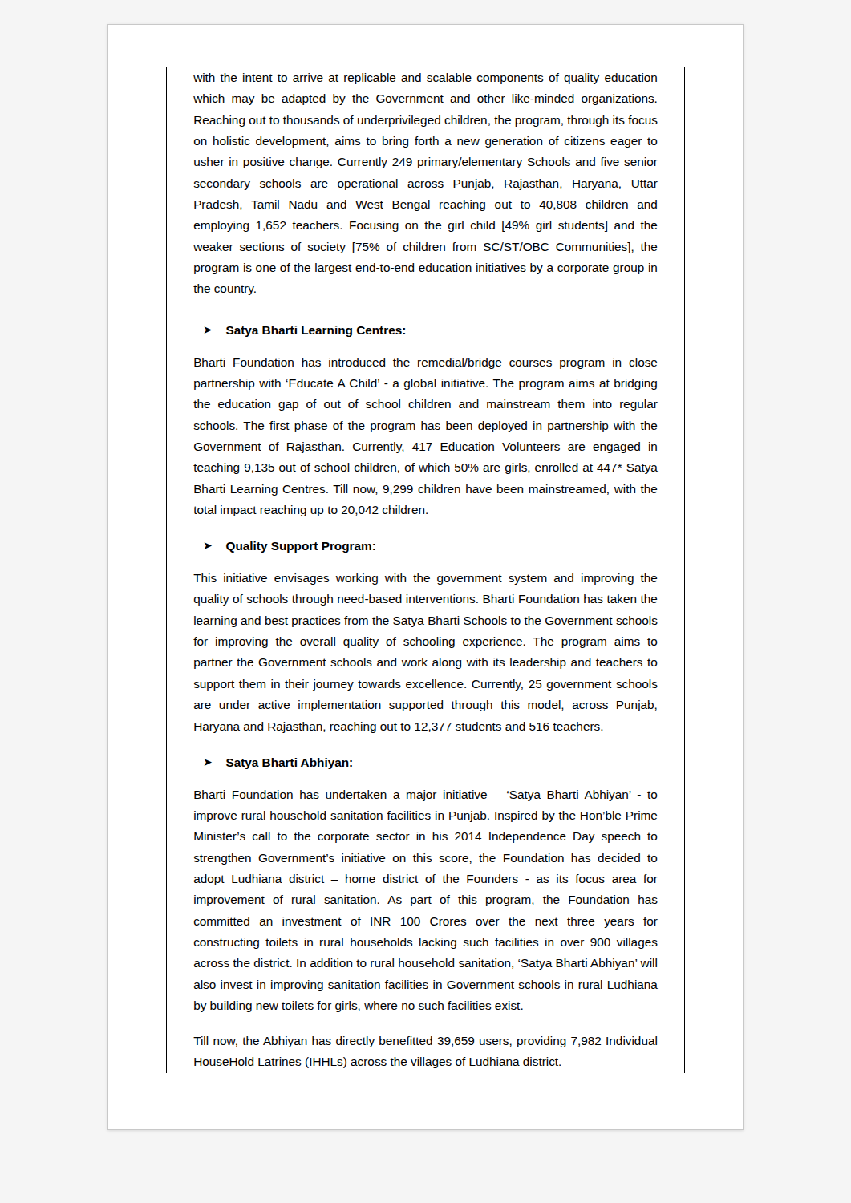with the intent to arrive at replicable and scalable components of quality education which may be adapted by the Government and other like-minded organizations. Reaching out to thousands of underprivileged children, the program, through its focus on holistic development, aims to bring forth a new generation of citizens eager to usher in positive change. Currently 249 primary/elementary Schools and five senior secondary schools are operational across Punjab, Rajasthan, Haryana, Uttar Pradesh, Tamil Nadu and West Bengal reaching out to 40,808 children and employing 1,652 teachers. Focusing on the girl child [49% girl students] and the weaker sections of society [75% of children from SC/ST/OBC Communities], the program is one of the largest end-to-end education initiatives by a corporate group in the country.
Satya Bharti Learning Centres:
Bharti Foundation has introduced the remedial/bridge courses program in close partnership with ‘Educate A Child’ - a global initiative. The program aims at bridging the education gap of out of school children and mainstream them into regular schools. The first phase of the program has been deployed in partnership with the Government of Rajasthan. Currently, 417 Education Volunteers are engaged in teaching 9,135 out of school children, of which 50% are girls, enrolled at 447* Satya Bharti Learning Centres. Till now, 9,299 children have been mainstreamed, with the total impact reaching up to 20,042 children.
Quality Support Program:
This initiative envisages working with the government system and improving the quality of schools through need-based interventions. Bharti Foundation has taken the learning and best practices from the Satya Bharti Schools to the Government schools for improving the overall quality of schooling experience. The program aims to partner the Government schools and work along with its leadership and teachers to support them in their journey towards excellence. Currently, 25 government schools are under active implementation supported through this model, across Punjab, Haryana and Rajasthan, reaching out to 12,377 students and 516 teachers.
Satya Bharti Abhiyan:
Bharti Foundation has undertaken a major initiative – ‘Satya Bharti Abhiyan’ - to improve rural household sanitation facilities in Punjab. Inspired by the Hon’ble Prime Minister’s call to the corporate sector in his 2014 Independence Day speech to strengthen Government’s initiative on this score, the Foundation has decided to adopt Ludhiana district – home district of the Founders - as its focus area for improvement of rural sanitation. As part of this program, the Foundation has committed an investment of INR 100 Crores over the next three years for constructing toilets in rural households lacking such facilities in over 900 villages across the district. In addition to rural household sanitation, ‘Satya Bharti Abhiyan’ will also invest in improving sanitation facilities in Government schools in rural Ludhiana by building new toilets for girls, where no such facilities exist.
Till now, the Abhiyan has directly benefitted 39,659 users, providing 7,982 Individual HouseHold Latrines (IHHLs) across the villages of Ludhiana district.